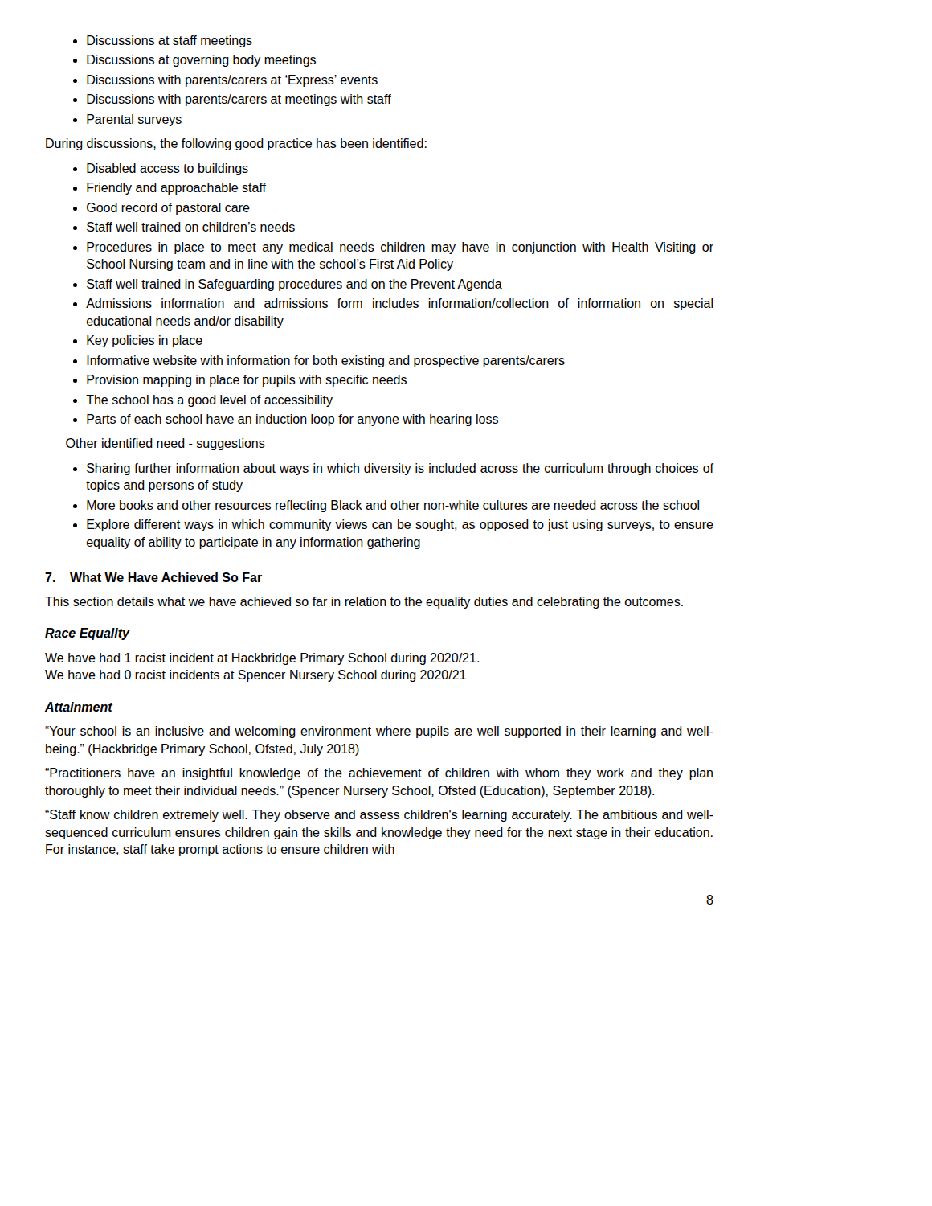Discussions at staff meetings
Discussions at governing body meetings
Discussions with parents/carers at ‘Express’ events
Discussions with parents/carers at meetings with staff
Parental surveys
During discussions, the following good practice has been identified:
Disabled access to buildings
Friendly and approachable staff
Good record of pastoral care
Staff well trained on children’s needs
Procedures in place to meet any medical needs children may have in conjunction with Health Visiting or School Nursing team and in line with the school’s First Aid Policy
Staff well trained in Safeguarding procedures and on the Prevent Agenda
Admissions information and admissions form includes information/collection of information on special educational needs and/or disability
Key policies in place
Informative website with information for both existing and prospective parents/carers
Provision mapping in place for pupils with specific needs
The school has a good level of accessibility
Parts of each school have an induction loop for anyone with hearing loss
Other identified need - suggestions
Sharing further information about ways in which diversity is included across the curriculum through choices of topics and persons of study
More books and other resources reflecting Black and other non-white cultures are needed across the school
Explore different ways in which community views can be sought, as opposed to just using surveys, to ensure equality of ability to participate in any information gathering
7. What We Have Achieved So Far
This section details what we have achieved so far in relation to the equality duties and celebrating the outcomes.
Race Equality
We have had 1 racist incident at Hackbridge Primary School during 2020/21.
We have had 0 racist incidents at Spencer Nursery School during 2020/21
Attainment
“Your school is an inclusive and welcoming environment where pupils are well supported in their learning and well-being.” (Hackbridge Primary School, Ofsted, July 2018)
“Practitioners have an insightful knowledge of the achievement of children with whom they work and they plan thoroughly to meet their individual needs.” (Spencer Nursery School, Ofsted (Education), September 2018).
“Staff know children extremely well. They observe and assess children's learning accurately. The ambitious and well-sequenced curriculum ensures children gain the skills and knowledge they need for the next stage in their education. For instance, staff take prompt actions to ensure children with
8